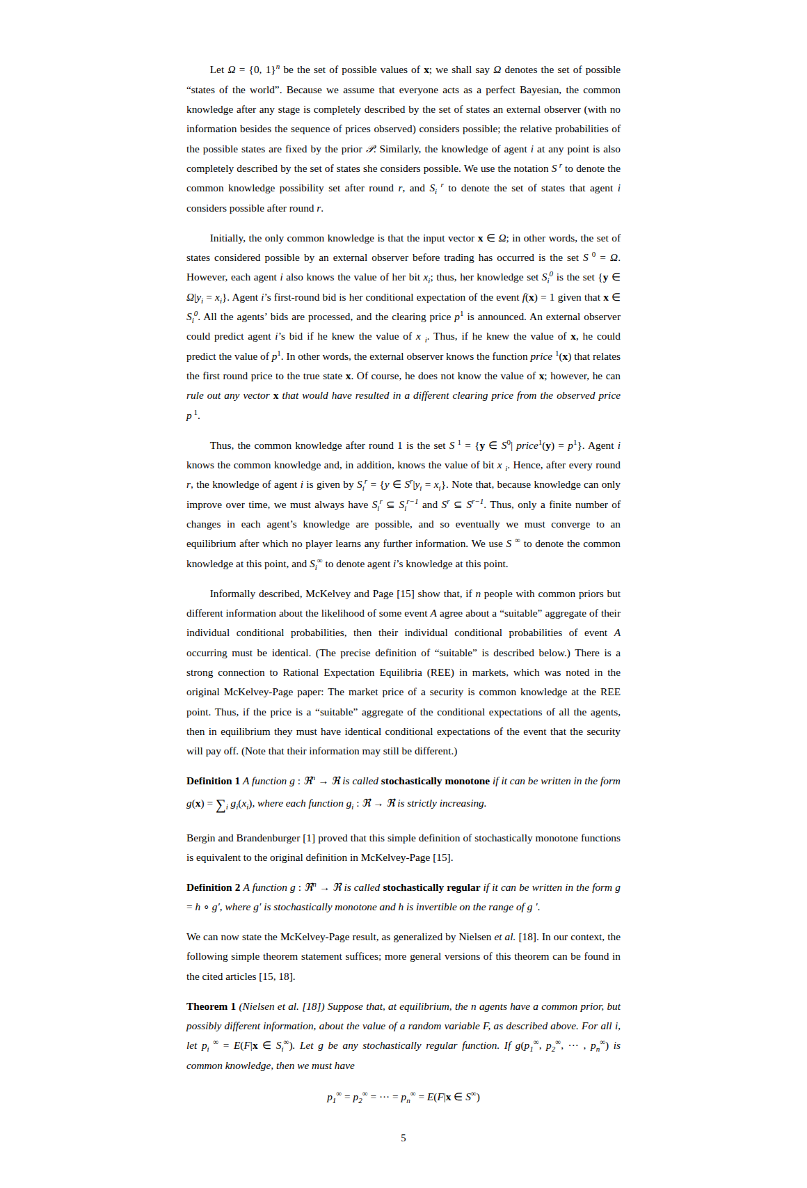Let Ω = {0, 1}n be the set of possible values of x; we shall say Ω denotes the set of possible “states of the world”. Because we assume that everyone acts as a perfect Bayesian, the common knowledge after any stage is completely described by the set of states an external observer (with no information besides the sequence of prices observed) considers possible; the relative probabilities of the possible states are fixed by the prior 𝒫. Similarly, the knowledge of agent i at any point is also completely described by the set of states she considers possible. We use the notation S r to denote the common knowledge possibility set after round r, and Si r to denote the set of states that agent i considers possible after round r.
Initially, the only common knowledge is that the input vector x ∈ Ω; in other words, the set of states considered possible by an external observer before trading has occurred is the set S 0 = Ω. However, each agent i also knows the value of her bit xi; thus, her knowledge set Si0 is the set {y ∈ Ω|yi = xi}. Agent i’s first-round bid is her conditional expectation of the event f(x) = 1 given that x ∈ Si0. All the agents’ bids are processed, and the clearing price p1 is announced. An external observer could predict agent i’s bid if he knew the value of x i. Thus, if he knew the value of x, he could predict the value of p1. In other words, the external observer knows the function price 1(x) that relates the first round price to the true state x. Of course, he does not know the value of x; however, he can rule out any vector x that would have resulted in a different clearing price from the observed price p 1.
Thus, the common knowledge after round 1 is the set S 1 = {y ∈ S0| price1(y) = p1}. Agent i knows the common knowledge and, in addition, knows the value of bit x i. Hence, after every round r, the knowledge of agent i is given by Sir = {y ∈ Sr|yi = xi}. Note that, because knowledge can only improve over time, we must always have Sir ⊆ Sir−1 and Sr ⊆ Sr−1. Thus, only a finite number of changes in each agent’s knowledge are possible, and so eventually we must converge to an equilibrium after which no player learns any further information. We use S ∞ to denote the common knowledge at this point, and Si∞ to denote agent i’s knowledge at this point.
Informally described, McKelvey and Page [15] show that, if n people with common priors but different information about the likelihood of some event A agree about a “suitable” aggregate of their individual conditional probabilities, then their individual conditional probabilities of event A occurring must be identical. (The precise definition of “suitable” is described below.) There is a strong connection to Rational Expectation Equilibria (REE) in markets, which was noted in the original McKelvey-Page paper: The market price of a security is common knowledge at the REE point. Thus, if the price is a “suitable” aggregate of the conditional expectations of all the agents, then in equilibrium they must have identical conditional expectations of the event that the security will pay off. (Note that their information may still be different.)
Definition 1 A function g : ℜn → ℜ is called stochastically monotone if it can be written in the form g(x) = ∑i gi(xi), where each function gi : ℜ → ℜ is strictly increasing.
Bergin and Brandenburger [1] proved that this simple definition of stochastically monotone functions is equivalent to the original definition in McKelvey-Page [15].
Definition 2 A function g : ℜn → ℜ is called stochastically regular if it can be written in the form g = h ∘ g′, where g′ is stochastically monotone and h is invertible on the range of g ′.
We can now state the McKelvey-Page result, as generalized by Nielsen et al. [18]. In our context, the following simple theorem statement suffices; more general versions of this theorem can be found in the cited articles [15, 18].
Theorem 1 (Nielsen et al. [18]) Suppose that, at equilibrium, the n agents have a common prior, but possibly different information, about the value of a random variable F, as described above. For all i, let pi ∞ = E(F|x ∈ Si∞). Let g be any stochastically regular function. If g(p1∞, p2∞, ··· , pn∞) is common knowledge, then we must have
p1∞ = p2∞ = ··· = pn∞ = E(F|x ∈ S∞)
5